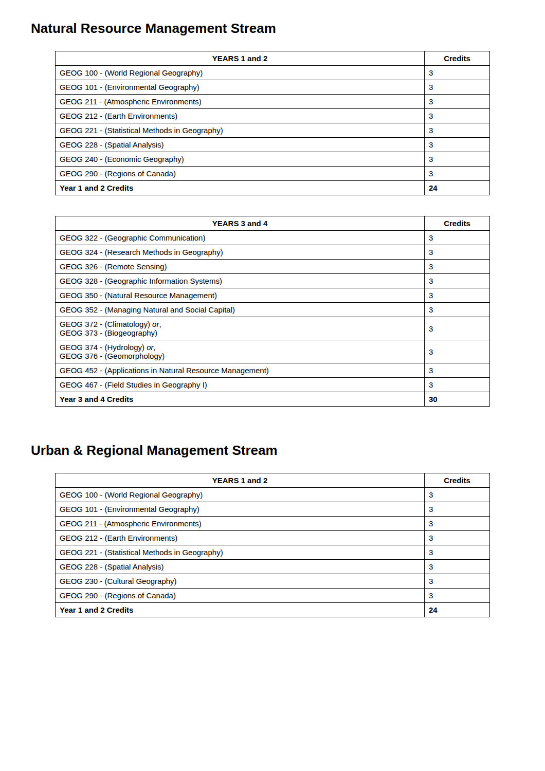Natural Resource Management Stream
| YEARS 1 and 2 | Credits |
| --- | --- |
| GEOG 100 - (World Regional Geography) | 3 |
| GEOG 101 - (Environmental Geography) | 3 |
| GEOG 211 - (Atmospheric Environments) | 3 |
| GEOG 212 - (Earth Environments) | 3 |
| GEOG 221 - (Statistical Methods in Geography) | 3 |
| GEOG 228 - (Spatial Analysis) | 3 |
| GEOG 240 - (Economic Geography) | 3 |
| GEOG 290 - (Regions of Canada) | 3 |
| Year 1 and 2 Credits | 24 |
| YEARS 3 and 4 | Credits |
| --- | --- |
| GEOG 322 - (Geographic Communication) | 3 |
| GEOG 324 - (Research Methods in Geography) | 3 |
| GEOG 326 - (Remote Sensing) | 3 |
| GEOG 328 - (Geographic Information Systems) | 3 |
| GEOG 350 - (Natural Resource Management) | 3 |
| GEOG 352 - (Managing Natural and Social Capital) | 3 |
| GEOG 372 - (Climatology) or , GEOG 373 - (Biogeography) | 3 |
| GEOG 374 - (Hydrology) or , GEOG 376 - (Geomorphology) | 3 |
| GEOG 452 - (Applications in Natural Resource Management) | 3 |
| GEOG 467 - (Field Studies in Geography I) | 3 |
| Year 3 and 4 Credits | 30 |
Urban & Regional Management Stream
| YEARS 1 and 2 | Credits |
| --- | --- |
| GEOG 100 - (World Regional Geography) | 3 |
| GEOG 101 - (Environmental Geography) | 3 |
| GEOG 211 - (Atmospheric Environments) | 3 |
| GEOG 212 - (Earth Environments) | 3 |
| GEOG 221 - (Statistical Methods in Geography) | 3 |
| GEOG 228 - (Spatial Analysis) | 3 |
| GEOG 230 - (Cultural Geography) | 3 |
| GEOG 290 - (Regions of Canada) | 3 |
| Year 1 and 2 Credits | 24 |